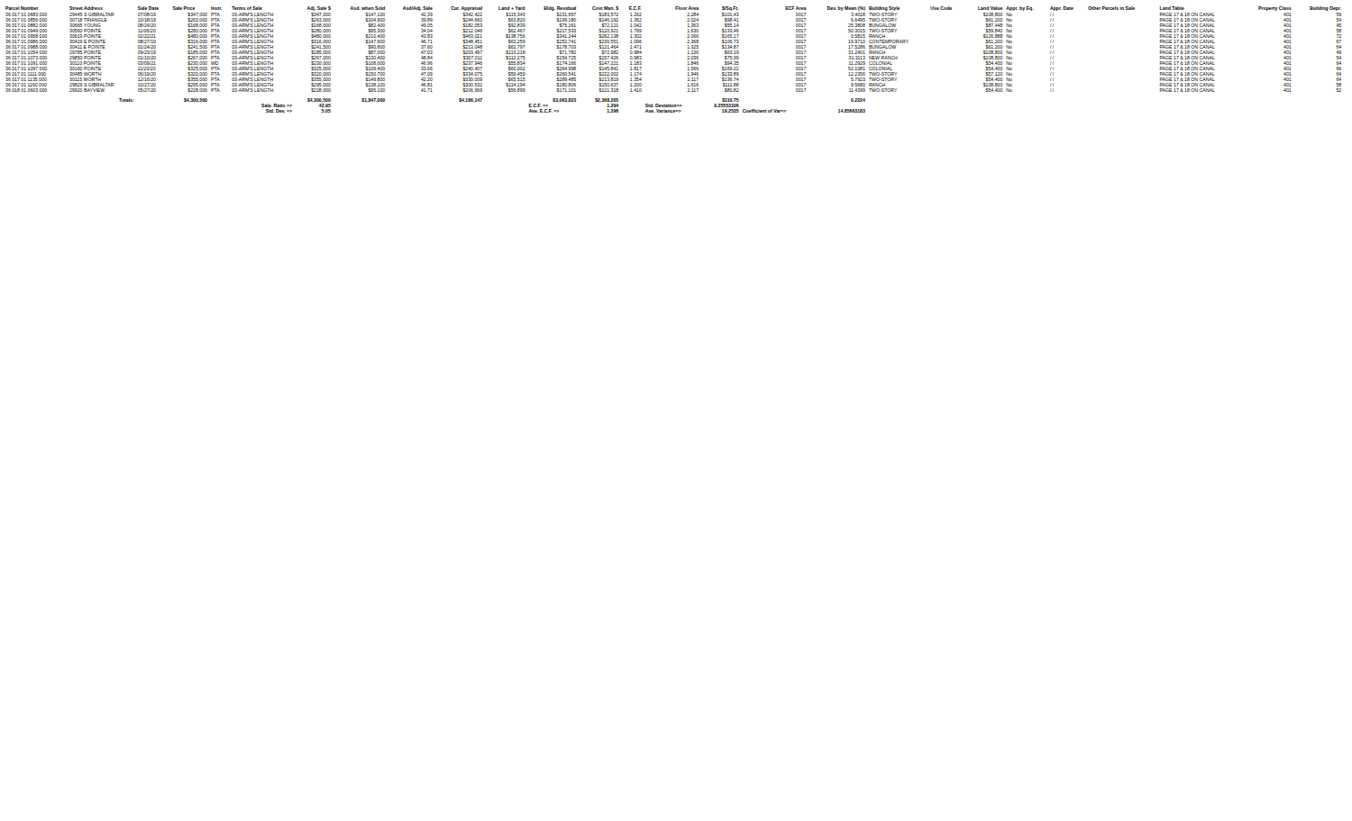| Parcel Number | Street Address | Sale Date | Sale Price | Instr. | Terms of Sale | Adj. Sale $ | Asd. when Sold | Asd/Adj. Sale | Cur. Appraisal | Land + Yard | Bldg. Residual | Cost Man. $ | E.C.F. | Floor Area | $/Sq.Ft. | ECF Area | Dev. by Mean (%) | Building Style | Use Code | Land Value | Appr. by Eq. | Appr. Date | Other Parcels in Sale | Land Table | Property Class | Building Depr. |
| --- | --- | --- | --- | --- | --- | --- | --- | --- | --- | --- | --- | --- | --- | --- | --- | --- | --- | --- | --- | --- | --- | --- | --- | --- | --- | --- |
| 36 017 01 0683 000 | 29445 S GIBRALTAR | 07/08/19 | $347,000 | PTA | 03-ARM'S LENGTH | $347,000 | $147,100 | 42.39 | $342,422 | $115,343 | $231,657 | $183,572 | 1.262 | 2,284 | $101.43 | 0017 | 3.4018 | TWO-STORY | | $108,800 | No | / / | | PAGE 17 & 18 ON CANAL | 401 | 59 |
| 36 017 01 0856 000 | 30718 TRIANGLE | 10/18/19 | $263,000 | PTA | 03-ARM'S LENGTH | $263,000 | $104,900 | 39.89 | $244,660 | $63,820 | $199,180 | $146,192 | 1.362 | 2,024 | $98.41 | 0017 | 6.6495 | TWO-STORY | | $61,200 | No | / / | | PAGE 17 & 18 ON CANAL | 401 | 54 |
| 36 017 01 0882 000 | 30665 YOUNG | 08/24/20 | $168,000 | PTA | 03-ARM'S LENGTH | $168,000 | $82,400 | 49.05 | $182,053 | $92,839 | $75,161 | $72,121 | 1.042 | 1,363 | $55.14 | 0017 | 25.3808 | BUNGALOW | | $87,448 | No | / / | | PAGE 17 & 18 ON CANAL | 401 | 45 |
| 36 017 01 0949 000 | 30560 POINTE | 11/06/20 | $280,000 | PTA | 03-ARM'S LENGTH | $280,000 | $95,300 | 34.04 | $212,046 | $62,467 | $217,533 | $120,921 | 1.799 | 1,630 | $133.46 | 0017 | 50.3015 | TWO-STORY | | $59,840 | No | / / | | PAGE 17 & 18 ON CANAL | 401 | 58 |
| 36 017 01 0958 000 | 30619 POINTE | 02/22/21 | $480,000 | PTA | 03-ARM'S LENGTH | $480,000 | $210,400 | 43.83 | $463,021 | $138,756 | $341,244 | $262,138 | 1.302 | 2,066 | $165.17 | 0017 | 0.5815 | RANCH | | $126,888 | No | / / | | PAGE 17 & 18 ON CANAL | 401 | 72 |
| 36 017 01 0986 000 | 30429 E POINTE | 08/27/19 | $316,000 | PTA | 03-ARM'S LENGTH | $316,000 | $147,600 | 46.71 | $348,451 | $63,259 | $252,741 | $230,551 | 1.096 | 2,368 | $106.73 | 0017 | 19.9710 | CONTEMPORARY | | $61,200 | No | / / | | PAGE 17 & 18 ON CANAL | 401 | 67 |
| 36 017 01 0988 000 | 30411 E POINTE | 01/24/20 | $241,500 | PTA | 03-ARM'S LENGTH | $241,500 | $90,800 | 37.60 | $213,048 | $62,797 | $178,703 | $121,464 | 1.471 | 1,325 | $134.87 | 0017 | 17.5286 | BUNGALOW | | $61,200 | No | / / | | PAGE 17 & 18 ON CANAL | 401 | 64 |
| 36 017 01 1054 000 | 29785 POINTE | 09/23/19 | $185,000 | PTA | 03-ARM'S LENGTH | $185,000 | $87,000 | 47.03 | $203,497 | $113,218 | $71,782 | $72,982 | 0.984 | 1,136 | $63.19 | 0017 | 31.2401 | RANCH | | $108,800 | No | / / | | PAGE 17 & 18 ON CANAL | 401 | 49 |
| 36 017 01 1073 000 | 29850 POINTE | 01/10/20 | $267,000 | PTA | 03-ARM'S LENGTH | $267,000 | $130,400 | 48.84 | $307,011 | $112,275 | $154,725 | $157,426 | 0.983 | 2,036 | $75.99 | 0017 | 31.3113 | NEW RANCH | | $108,800 | No | / / | | PAGE 17 & 18 ON CANAL | 401 | 54 |
| 36 017 01 1091 000 | 30110 POINTE | 03/09/21 | $230,000 | WD | 03-ARM'S LENGTH | $230,000 | $108,000 | 46.96 | $237,946 | $55,834 | $174,166 | $147,221 | 1.183 | 1,846 | $94.35 | 0017 | 11.2929 | COLONIAL | | $54,400 | No | / / | | PAGE 17 & 18 ON CANAL | 401 | 64 |
| 36 017 01 1097 000 | 30160 POINTE | 11/20/20 | $325,000 | PTA | 03-ARM'S LENGTH | $325,000 | $109,400 | 33.66 | $240,407 | $60,002 | $264,998 | $145,841 | 1.817 | 1,566 | $169.22 | 0017 | 52.1081 | COLONIAL | | $54,400 | No | / / | | PAGE 17 & 18 ON CANAL | 401 | 66 |
| 36 017 01 1111 000 | 30485 WORTH | 06/19/20 | $320,000 | PTA | 03-ARM'S LENGTH | $320,000 | $150,700 | 47.09 | $334,075 | $59,459 | $260,541 | $222,002 | 1.174 | 1,946 | $133.89 | 0017 | 12.2356 | TWO-STORY | | $57,120 | No | / / | | PAGE 17 & 18 ON CANAL | 401 | 64 |
| 36 017 01 1135 000 | 30115 WORTH | 12/16/20 | $355,000 | PTA | 03-ARM'S LENGTH | $355,000 | $149,800 | 42.20 | $330,009 | $65,515 | $289,485 | $213,819 | 1.354 | 2,117 | $136.74 | 0017 | 5.7923 | TWO-STORY | | $54,400 | No | / / | | PAGE 17 & 18 ON CANAL | 401 | 64 |
| 36 017 01 1160 000 | 29829 S GIBRALTAR | 10/27/20 | $295,000 | PTA | 03-ARM'S LENGTH | $295,000 | $138,100 | 46.81 | $300,532 | $114,194 | $180,806 | $150,637 | 1.200 | 1,616 | $111.88 | 0017 | 9.5680 | RANCH | | $108,800 | No | / / | | PAGE 17 & 18 ON CANAL | 401 | 58 |
| 36 018 01 0603 000 | 29920 BAYVIEW | 05/27/20 | $228,000 | PTA | 03-ARM'S LENGTH | $228,000 | $95,100 | 41.71 | $206,969 | $56,899 | $171,101 | $121,318 | 1.410 | 2,117 | $80.82 | 0017 | 11.4399 | TWO-STORY | | $54,400 | No | / / | | PAGE 17 & 18 ON CANAL | 401 | 52 |
| Totals: | | $4,300,500 | | | $4,300,500 | $1,847,000 | | $4,166,147 | | $3,063,823 | $2,368,205 | | | $110.75 | | 0.2224 | | | | | | | | | |
| Sale. Ratio => | 42.95 | | | | | E.C.F. => | 1.294 | | Std. Deviation=> | 0.25553106 | | | | | | | | | | | | |
| Std. Dev. => | 5.05 | | | | | Ave. E.C.F. => | 1.296 | | Ave. Variance=> | 19.2535 | Coefficient of Var=> | 14.85663183 | | | | | | | | | | |